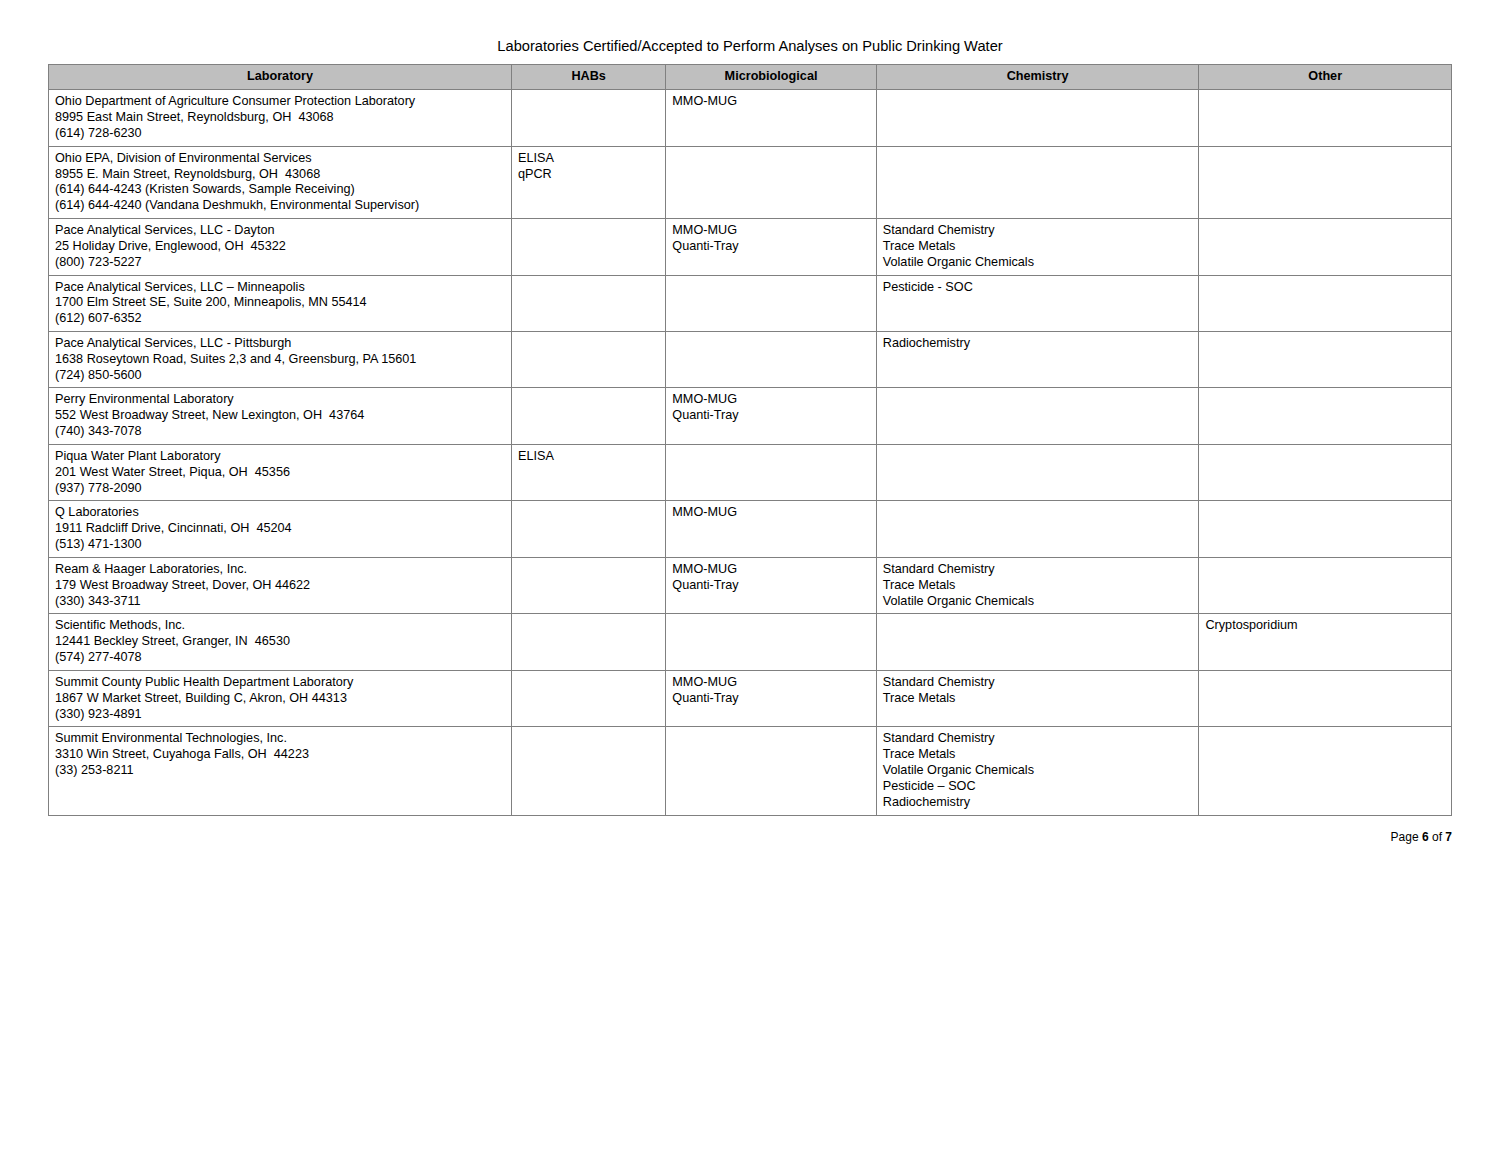Laboratories Certified/Accepted to Perform Analyses on Public Drinking Water
| Laboratory | HABs | Microbiological | Chemistry | Other |
| --- | --- | --- | --- | --- |
| Ohio Department of Agriculture Consumer Protection Laboratory 8995 East Main Street, Reynoldsburg, OH 43068 (614) 728-6230 | | MMO-MUG | | |
| Ohio EPA, Division of Environmental Services 8955 E. Main Street, Reynoldsburg, OH 43068 (614) 644-4243 (Kristen Sowards, Sample Receiving) (614) 644-4240 (Vandana Deshmukh, Environmental Supervisor) | ELISA qPCR | | | |
| Pace Analytical Services, LLC - Dayton 25 Holiday Drive, Englewood, OH 45322 (800) 723-5227 | | MMO-MUG Quanti-Tray | Standard Chemistry Trace Metals Volatile Organic Chemicals | |
| Pace Analytical Services, LLC – Minneapolis 1700 Elm Street SE, Suite 200, Minneapolis, MN 55414 (612) 607-6352 | | | Pesticide - SOC | |
| Pace Analytical Services, LLC - Pittsburgh 1638 Roseytown Road, Suites 2,3 and 4, Greensburg, PA 15601 (724) 850-5600 | | | Radiochemistry | |
| Perry Environmental Laboratory 552 West Broadway Street, New Lexington, OH 43764 (740) 343-7078 | | MMO-MUG Quanti-Tray | | |
| Piqua Water Plant Laboratory 201 West Water Street, Piqua, OH 45356 (937) 778-2090 | ELISA | | | |
| Q Laboratories 1911 Radcliff Drive, Cincinnati, OH 45204 (513) 471-1300 | | MMO-MUG | | |
| Ream & Haager Laboratories, Inc. 179 West Broadway Street, Dover, OH 44622 (330) 343-3711 | | MMO-MUG Quanti-Tray | Standard Chemistry Trace Metals Volatile Organic Chemicals | |
| Scientific Methods, Inc. 12441 Beckley Street, Granger, IN 46530 (574) 277-4078 | | | | Cryptosporidium |
| Summit County Public Health Department Laboratory 1867 W Market Street, Building C, Akron, OH 44313 (330) 923-4891 | | MMO-MUG Quanti-Tray | Standard Chemistry Trace Metals | |
| Summit Environmental Technologies, Inc. 3310 Win Street, Cuyahoga Falls, OH 44223 (33) 253-8211 | | | Standard Chemistry Trace Metals Volatile Organic Chemicals Pesticide – SOC Radiochemistry | |
Page 6 of 7